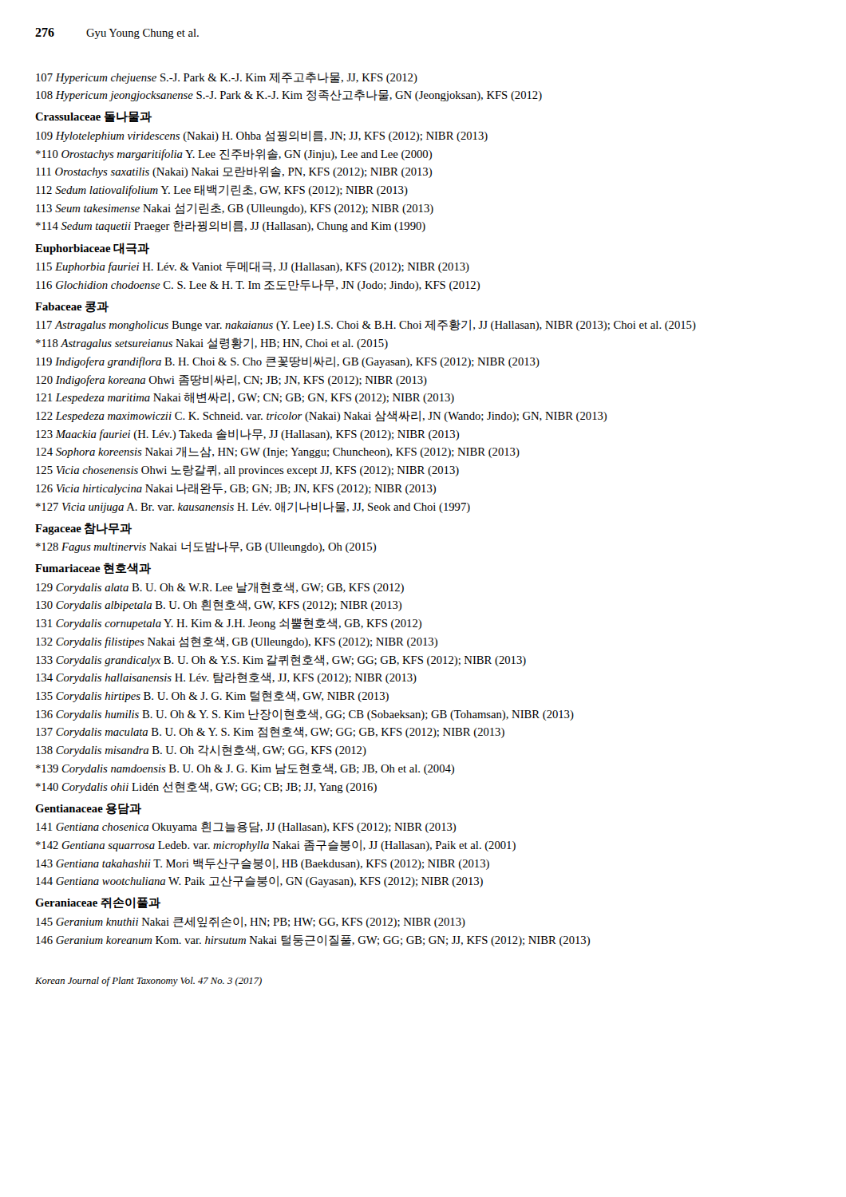276 Gyu Young Chung et al.
107 Hypericum chejuense S.-J. Park & K.-J. Kim 제주고추나물, JJ, KFS (2012)
108 Hypericum jeongjocksanense S.-J. Park & K.-J. Kim 정족산고추나물, GN (Jeongjoksan), KFS (2012)
Crassulaceae 돌나물과
109 Hylotelephium viridescens (Nakai) H. Ohba 섬꿩의비름, JN; JJ, KFS (2012); NIBR (2013)
*110 Orostachys margaritifolia Y. Lee 진주바위솔, GN (Jinju), Lee and Lee (2000)
111 Orostachys saxatilis (Nakai) Nakai 모란바위솔, PN, KFS (2012); NIBR (2013)
112 Sedum latiovalifolium Y. Lee 태백기린초, GW, KFS (2012); NIBR (2013)
113 Seum takesimense Nakai 섬기린초, GB (Ulleungdo), KFS (2012); NIBR (2013)
*114 Sedum taquetii Praeger 한라꿩의비름, JJ (Hallasan), Chung and Kim (1990)
Euphorbiaceae 대극과
115 Euphorbia fauriei H. Lév. & Vaniot 두메대극, JJ (Hallasan), KFS (2012); NIBR (2013)
116 Glochidion chodoense C. S. Lee & H. T. Im 조도만두나무, JN (Jodo; Jindo), KFS (2012)
Fabaceae 콩과
117 Astragalus mongholicus Bunge var. nakaianus (Y. Lee) I.S. Choi & B.H. Choi 제주황기, JJ (Hallasan), NIBR (2013); Choi et al. (2015)
*118 Astragalus setsureianus Nakai 설령황기, HB; HN, Choi et al. (2015)
119 Indigofera grandiflora B. H. Choi & S. Cho 큰꽃땅비싸리, GB (Gayasan), KFS (2012); NIBR (2013)
120 Indigofera koreana Ohwi 좀땅비싸리, CN; JB; JN, KFS (2012); NIBR (2013)
121 Lespedeza maritima Nakai 해변싸리, GW; CN; GB; GN, KFS (2012); NIBR (2013)
122 Lespedeza maximowiczii C. K. Schneid. var. tricolor (Nakai) Nakai 삼색싸리, JN (Wando; Jindo); GN, NIBR (2013)
123 Maackia fauriei (H. Lév.) Takeda 솔비나무, JJ (Hallasan), KFS (2012); NIBR (2013)
124 Sophora koreensis Nakai 개느삼, HN; GW (Inje; Yanggu; Chuncheon), KFS (2012); NIBR (2013)
125 Vicia chosenensis Ohwi 노랑갈퀴, all provinces except JJ, KFS (2012); NIBR (2013)
126 Vicia hirticalycina Nakai 나래완두, GB; GN; JB; JN, KFS (2012); NIBR (2013)
*127 Vicia unijuga A. Br. var. kausanensis H. Lév. 애기나비나물, JJ, Seok and Choi (1997)
Fagaceae 참나무과
*128 Fagus multinervis Nakai 너도밤나무, GB (Ulleungdo), Oh (2015)
Fumariaceae 현호색과
129 Corydalis alata B. U. Oh & W.R. Lee 날개현호색, GW; GB, KFS (2012)
130 Corydalis albipetala B. U. Oh 흰현호색, GW, KFS (2012); NIBR (2013)
131 Corydalis cornupetala Y. H. Kim & J.H. Jeong 쇠뿔현호색, GB, KFS (2012)
132 Corydalis filistipes Nakai 섬현호색, GB (Ulleungdo), KFS (2012); NIBR (2013)
133 Corydalis grandicalyx B. U. Oh & Y.S. Kim 갈퀴현호색, GW; GG; GB, KFS (2012); NIBR (2013)
134 Corydalis hallaisanensis H. Lév. 탐라현호색, JJ, KFS (2012); NIBR (2013)
135 Corydalis hirtipes B. U. Oh & J. G. Kim 털현호색, GW, NIBR (2013)
136 Corydalis humilis B. U. Oh & Y. S. Kim 난장이현호색, GG; CB (Sobaeksan); GB (Tohamsan), NIBR (2013)
137 Corydalis maculata B. U. Oh & Y. S. Kim 점현호색, GW; GG; GB, KFS (2012); NIBR (2013)
138 Corydalis misandra B. U. Oh 각시현호색, GW; GG, KFS (2012)
*139 Corydalis namdoensis B. U. Oh & J. G. Kim 남도현호색, GB; JB, Oh et al. (2004)
*140 Corydalis ohii Lidén 선현호색, GW; GG; CB; JB; JJ, Yang (2016)
Gentianaceae 용담과
141 Gentiana chosenica Okuyama 흰그늘용담, JJ (Hallasan), KFS (2012); NIBR (2013)
*142 Gentiana squarrosa Ledeb. var. microphylla Nakai 좀구슬붕이, JJ (Hallasan), Paik et al. (2001)
143 Gentiana takahashii T. Mori 백두산구슬붕이, HB (Baekdusan), KFS (2012); NIBR (2013)
144 Gentiana wootchuliana W. Paik 고산구슬붕이, GN (Gayasan), KFS (2012); NIBR (2013)
Geraniaceae 쥐손이풀과
145 Geranium knuthii Nakai 큰세잎쥐손이, HN; PB; HW; GG, KFS (2012); NIBR (2013)
146 Geranium koreanum Kom. var. hirsutum Nakai 털둥근이질풀, GW; GG; GB; GN; JJ, KFS (2012); NIBR (2013)
Korean Journal of Plant Taxonomy Vol. 47 No. 3 (2017)